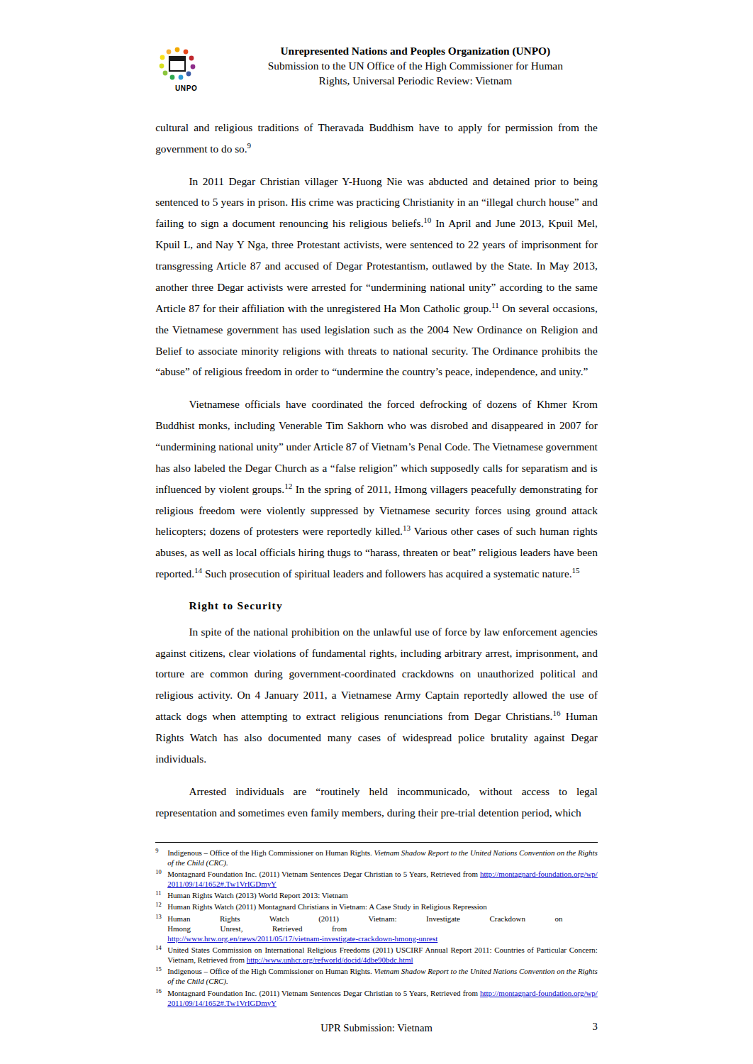UNPO
Unrepresented Nations and Peoples Organization (UNPO)
Submission to the UN Office of the High Commissioner for Human
Rights, Universal Periodic Review: Vietnam
cultural and religious traditions of Theravada Buddhism have to apply for permission from the government to do so.9
In 2011 Degar Christian villager Y-Huong Nie was abducted and detained prior to being sentenced to 5 years in prison. His crime was practicing Christianity in an “illegal church house” and failing to sign a document renouncing his religious beliefs.10 In April and June 2013, Kpuil Mel, Kpuil L, and Nay Y Nga, three Protestant activists, were sentenced to 22 years of imprisonment for transgressing Article 87 and accused of Degar Protestantism, outlawed by the State. In May 2013, another three Degar activists were arrested for “undermining national unity” according to the same Article 87 for their affiliation with the unregistered Ha Mon Catholic group.11 On several occasions, the Vietnamese government has used legislation such as the 2004 New Ordinance on Religion and Belief to associate minority religions with threats to national security. The Ordinance prohibits the “abuse” of religious freedom in order to “undermine the country’s peace, independence, and unity.”
Vietnamese officials have coordinated the forced defrocking of dozens of Khmer Krom Buddhist monks, including Venerable Tim Sakhorn who was disrobed and disappeared in 2007 for “undermining national unity” under Article 87 of Vietnam’s Penal Code. The Vietnamese government has also labeled the Degar Church as a “false religion” which supposedly calls for separatism and is influenced by violent groups.12 In the spring of 2011, Hmong villagers peacefully demonstrating for religious freedom were violently suppressed by Vietnamese security forces using ground attack helicopters; dozens of protesters were reportedly killed.13 Various other cases of such human rights abuses, as well as local officials hiring thugs to “harass, threaten or beat” religious leaders have been reported.14 Such prosecution of spiritual leaders and followers has acquired a systematic nature.15
Right to Security
In spite of the national prohibition on the unlawful use of force by law enforcement agencies against citizens, clear violations of fundamental rights, including arbitrary arrest, imprisonment, and torture are common during government-coordinated crackdowns on unauthorized political and religious activity. On 4 January 2011, a Vietnamese Army Captain reportedly allowed the use of attack dogs when attempting to extract religious renunciations from Degar Christians.16 Human Rights Watch has also documented many cases of widespread police brutality against Degar individuals.
Arrested individuals are “routinely held incommunicado, without access to legal representation and sometimes even family members, during their pre-trial detention period, which
Indigenous – Office of the High Commissioner on Human Rights. Vietnam Shadow Report to the United Nations Convention on the Rights of the Child (CRC).
Montagnard Foundation Inc. (2011) Vietnam Sentences Degar Christian to 5 Years, Retrieved from http://montagnard-foundation.org/wp/2011/09/14/1652#.Tw1VrIGDmyY
Human Rights Watch (2013) World Report 2013: Vietnam
Human Rights Watch (2011) Montagnard Christians in Vietnam: A Case Study in Religious Repression
Human Rights Watch (2011) Vietnam: Investigate Crackdown on Hmong Unrest, Retrieved from http://www.hrw.org.en/news/2011/05/17/vietnam-investigate-crackdown-hmong-unrest
United States Commission on International Religious Freedoms (2011) USCIRF Annual Report 2011: Countries of Particular Concern: Vietnam, Retrieved from http://www.unhcr.org/refworld/docid/4dbe90bdc.html
Indigenous – Office of the High Commissioner on Human Rights. Vietnam Shadow Report to the United Nations Convention on the Rights of the Child (CRC).
Montagnard Foundation Inc. (2011) Vietnam Sentences Degar Christian to 5 Years, Retrieved from http://montagnard-foundation.org/wp/2011/09/14/1652#.Tw1VrIGDmyY
UPR Submission: Vietnam 3